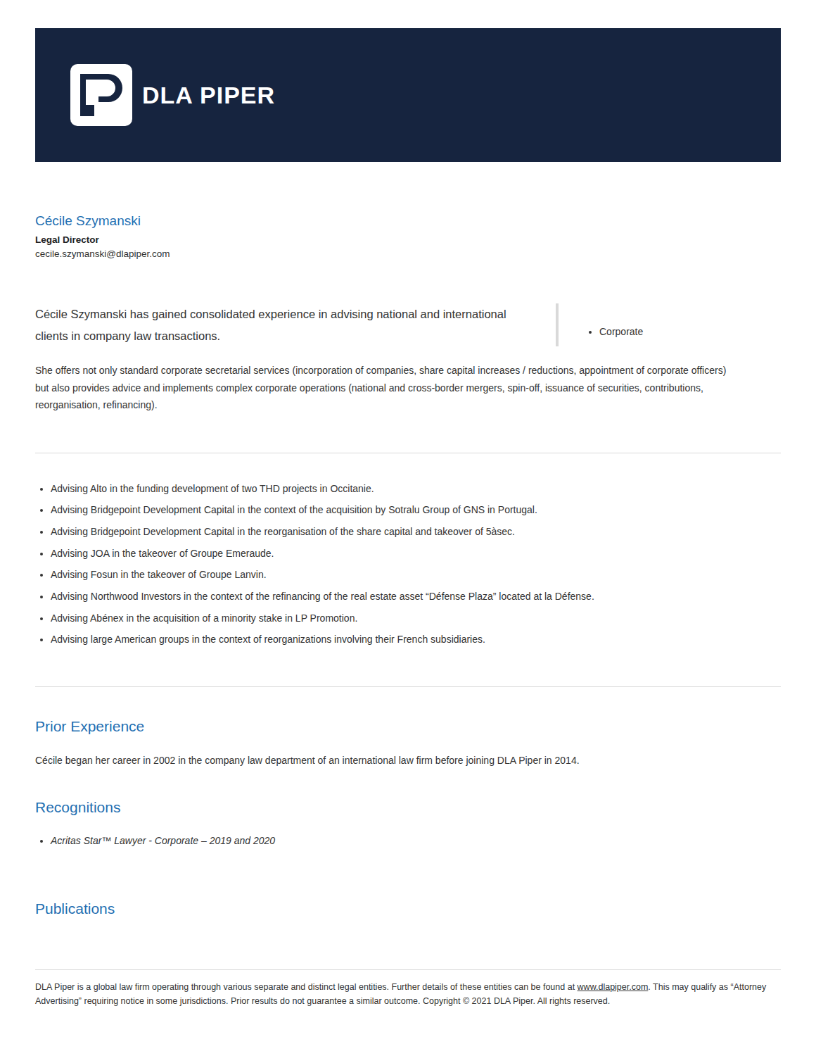DLA PIPER
Cécile Szymanski
Legal Director
cecile.szymanski@dlapiper.com
Cécile Szymanski has gained consolidated experience in advising national and international clients in company law transactions.
Corporate
She offers not only standard corporate secretarial services (incorporation of companies, share capital increases / reductions, appointment of corporate officers) but also provides advice and implements complex corporate operations (national and cross-border mergers, spin-off, issuance of securities, contributions, reorganisation, refinancing).
Advising Alto in the funding development of two THD projects in Occitanie.
Advising Bridgepoint Development Capital in the context of the acquisition by Sotralu Group of GNS in Portugal.
Advising Bridgepoint Development Capital in the reorganisation of the share capital and takeover of 5àsec.
Advising JOA in the takeover of Groupe Emeraude.
Advising Fosun in the takeover of Groupe Lanvin.
Advising Northwood Investors in the context of the refinancing of the real estate asset “Défense Plaza” located at la Défense.
Advising Abénex in the acquisition of a minority stake in LP Promotion.
Advising large American groups in the context of reorganizations involving their French subsidiaries.
Prior Experience
Cécile began her career in 2002 in the company law department of an international law firm before joining DLA Piper in 2014.
Recognitions
Acritas Star™ Lawyer - Corporate – 2019 and 2020
Publications
DLA Piper is a global law firm operating through various separate and distinct legal entities. Further details of these entities can be found at www.dlapiper.com. This may qualify as “Attorney Advertising” requiring notice in some jurisdictions. Prior results do not guarantee a similar outcome. Copyright © 2021 DLA Piper. All rights reserved.